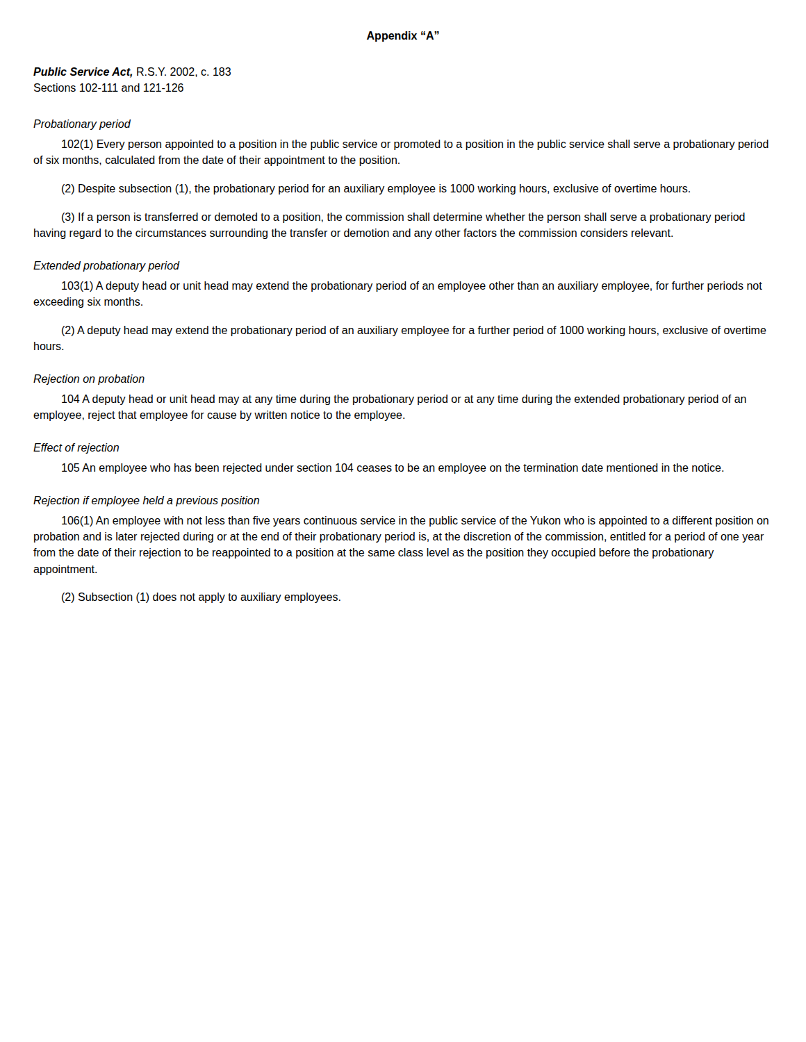Appendix “A”
Public Service Act, R.S.Y. 2002, c. 183
Sections 102-111 and 121-126
Probationary period
102(1) Every person appointed to a position in the public service or promoted to a position in the public service shall serve a probationary period of six months, calculated from the date of their appointment to the position.
(2) Despite subsection (1), the probationary period for an auxiliary employee is 1000 working hours, exclusive of overtime hours.
(3) If a person is transferred or demoted to a position, the commission shall determine whether the person shall serve a probationary period having regard to the circumstances surrounding the transfer or demotion and any other factors the commission considers relevant.
Extended probationary period
103(1) A deputy head or unit head may extend the probationary period of an employee other than an auxiliary employee, for further periods not exceeding six months.
(2) A deputy head may extend the probationary period of an auxiliary employee for a further period of 1000 working hours, exclusive of overtime hours.
Rejection on probation
104 A deputy head or unit head may at any time during the probationary period or at any time during the extended probationary period of an employee, reject that employee for cause by written notice to the employee.
Effect of rejection
105 An employee who has been rejected under section 104 ceases to be an employee on the termination date mentioned in the notice.
Rejection if employee held a previous position
106(1) An employee with not less than five years continuous service in the public service of the Yukon who is appointed to a different position on probation and is later rejected during or at the end of their probationary period is, at the discretion of the commission, entitled for a period of one year from the date of their rejection to be reappointed to a position at the same class level as the position they occupied before the probationary appointment.
(2) Subsection (1) does not apply to auxiliary employees.